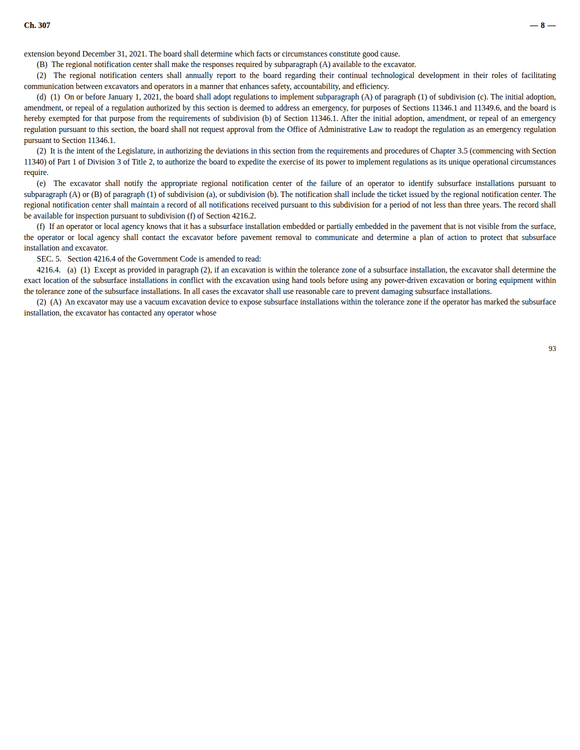Ch. 307 — 8 —
extension beyond December 31, 2021. The board shall determine which facts or circumstances constitute good cause.
(B) The regional notification center shall make the responses required by subparagraph (A) available to the excavator.
(2) The regional notification centers shall annually report to the board regarding their continual technological development in their roles of facilitating communication between excavators and operators in a manner that enhances safety, accountability, and efficiency.
(d) (1) On or before January 1, 2021, the board shall adopt regulations to implement subparagraph (A) of paragraph (1) of subdivision (c). The initial adoption, amendment, or repeal of a regulation authorized by this section is deemed to address an emergency, for purposes of Sections 11346.1 and 11349.6, and the board is hereby exempted for that purpose from the requirements of subdivision (b) of Section 11346.1. After the initial adoption, amendment, or repeal of an emergency regulation pursuant to this section, the board shall not request approval from the Office of Administrative Law to readopt the regulation as an emergency regulation pursuant to Section 11346.1.
(2) It is the intent of the Legislature, in authorizing the deviations in this section from the requirements and procedures of Chapter 3.5 (commencing with Section 11340) of Part 1 of Division 3 of Title 2, to authorize the board to expedite the exercise of its power to implement regulations as its unique operational circumstances require.
(e) The excavator shall notify the appropriate regional notification center of the failure of an operator to identify subsurface installations pursuant to subparagraph (A) or (B) of paragraph (1) of subdivision (a), or subdivision (b). The notification shall include the ticket issued by the regional notification center. The regional notification center shall maintain a record of all notifications received pursuant to this subdivision for a period of not less than three years. The record shall be available for inspection pursuant to subdivision (f) of Section 4216.2.
(f) If an operator or local agency knows that it has a subsurface installation embedded or partially embedded in the pavement that is not visible from the surface, the operator or local agency shall contact the excavator before pavement removal to communicate and determine a plan of action to protect that subsurface installation and excavator.
SEC. 5. Section 4216.4 of the Government Code is amended to read:
4216.4. (a) (1) Except as provided in paragraph (2), if an excavation is within the tolerance zone of a subsurface installation, the excavator shall determine the exact location of the subsurface installations in conflict with the excavation using hand tools before using any power-driven excavation or boring equipment within the tolerance zone of the subsurface installations. In all cases the excavator shall use reasonable care to prevent damaging subsurface installations.
(2) (A) An excavator may use a vacuum excavation device to expose subsurface installations within the tolerance zone if the operator has marked the subsurface installation, the excavator has contacted any operator whose
93